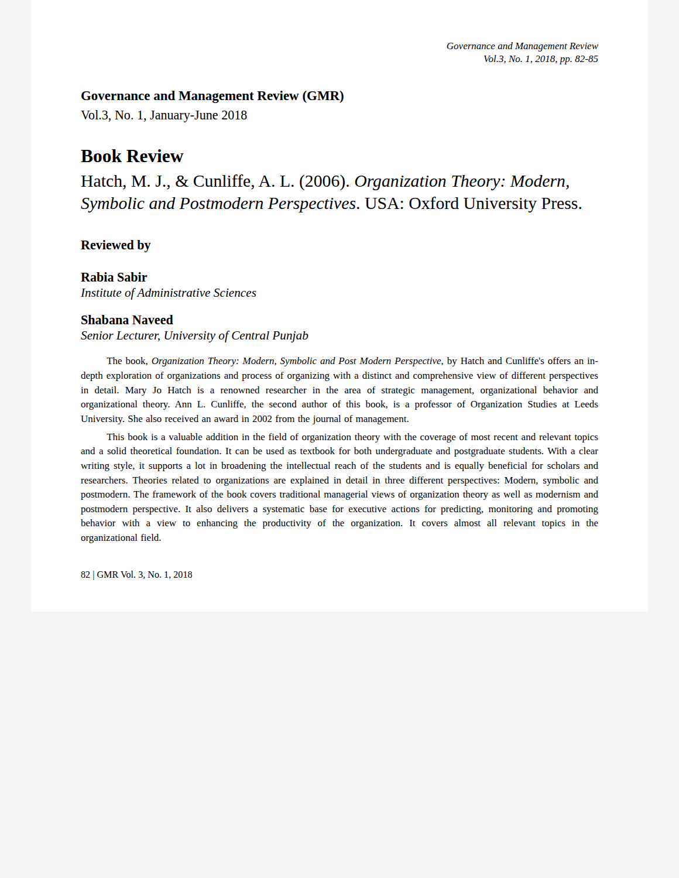Governance and Management Review
Vol.3, No. 1, 2018, pp. 82-85
Governance and Management Review (GMR)
Vol.3, No. 1, January-June 2018
Book Review
Hatch, M. J., & Cunliffe, A. L. (2006). Organization Theory: Modern, Symbolic and Postmodern Perspectives. USA: Oxford University Press.
Reviewed by
Rabia Sabir Institute of Administrative Sciences
Shabana Naveed Senior Lecturer, University of Central Punjab
The book, Organization Theory: Modern, Symbolic and Post Modern Perspective, by Hatch and Cunliffe's offers an in-depth exploration of organizations and process of organizing with a distinct and comprehensive view of different perspectives in detail. Mary Jo Hatch is a renowned researcher in the area of strategic management, organizational behavior and organizational theory. Ann L. Cunliffe, the second author of this book, is a professor of Organization Studies at Leeds University. She also received an award in 2002 from the journal of management.
This book is a valuable addition in the field of organization theory with the coverage of most recent and relevant topics and a solid theoretical foundation. It can be used as textbook for both undergraduate and postgraduate students. With a clear writing style, it supports a lot in broadening the intellectual reach of the students and is equally beneficial for scholars and researchers. Theories related to organizations are explained in detail in three different perspectives: Modern, symbolic and postmodern. The framework of the book covers traditional managerial views of organization theory as well as modernism and postmodern perspective. It also delivers a systematic base for executive actions for predicting, monitoring and promoting behavior with a view to enhancing the productivity of the organization. It covers almost all relevant topics in the organizational field.
82 | GMR Vol. 3, No. 1, 2018